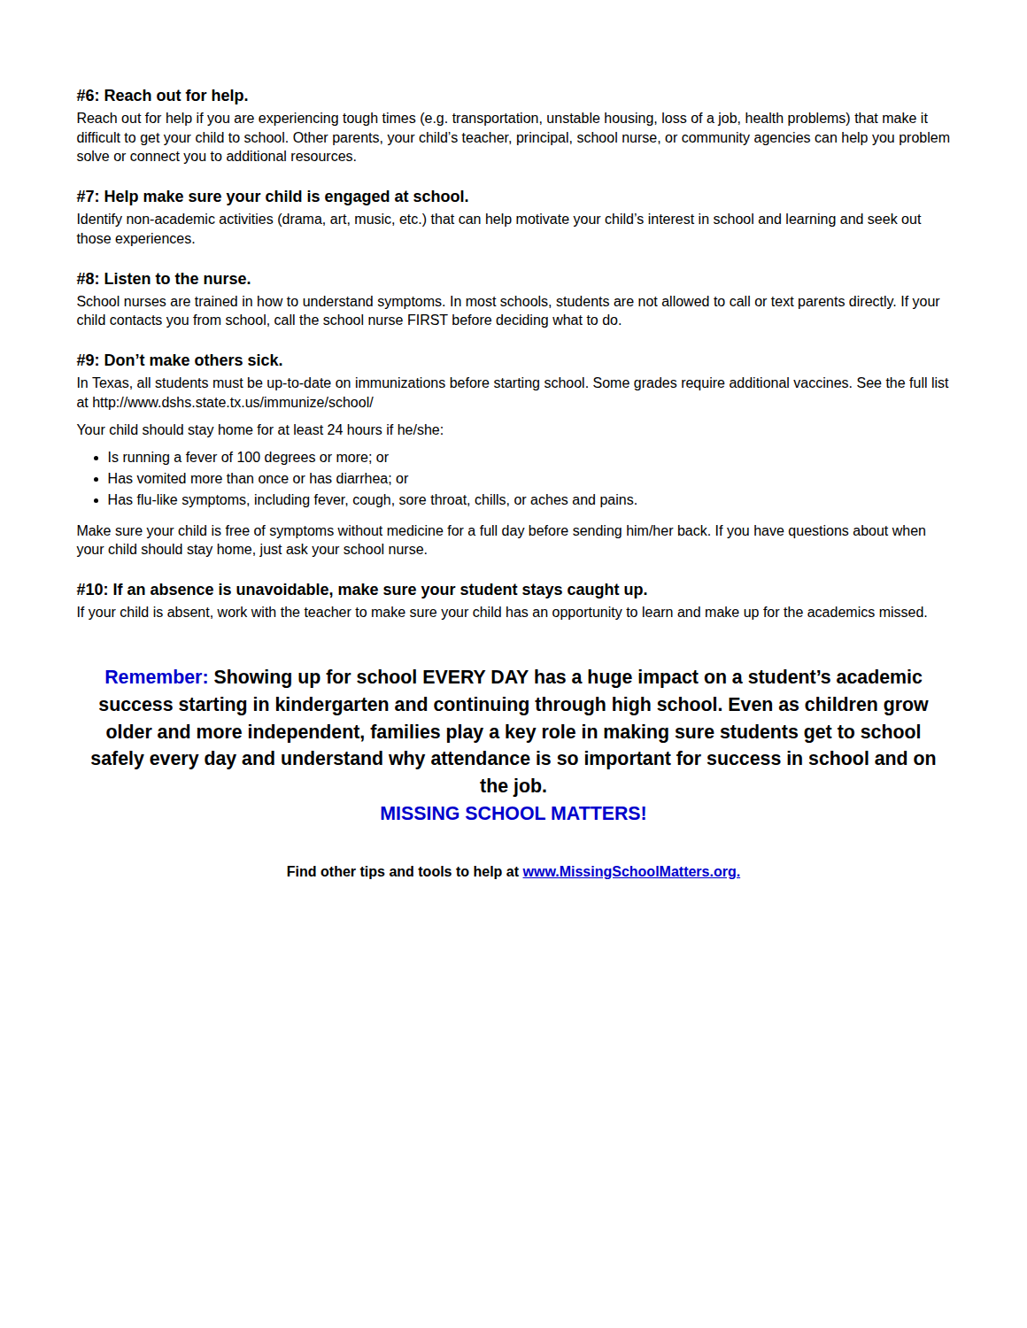#6: Reach out for help.
Reach out for help if you are experiencing tough times (e.g. transportation, unstable housing, loss of a job, health problems) that make it difficult to get your child to school. Other parents, your child’s teacher, principal, school nurse, or community agencies can help you problem solve or connect you to additional resources.
#7: Help make sure your child is engaged at school.
Identify non-academic activities (drama, art, music, etc.) that can help motivate your child’s interest in school and learning and seek out those experiences.
#8: Listen to the nurse.
School nurses are trained in how to understand symptoms. In most schools, students are not allowed to call or text parents directly. If your child contacts you from school, call the school nurse FIRST before deciding what to do.
#9: Don’t make others sick.
In Texas, all students must be up-to-date on immunizations before starting school. Some grades require additional vaccines. See the full list at http://www.dshs.state.tx.us/immunize/school/
Your child should stay home for at least 24 hours if he/she:
Is running a fever of 100 degrees or more; or
Has vomited more than once or has diarrhea; or
Has flu-like symptoms, including fever, cough, sore throat, chills, or aches and pains.
Make sure your child is free of symptoms without medicine for a full day before sending him/her back. If you have questions about when your child should stay home, just ask your school nurse.
#10: If an absence is unavoidable, make sure your student stays caught up.
If your child is absent, work with the teacher to make sure your child has an opportunity to learn and make up for the academics missed.
Remember: Showing up for school EVERY DAY has a huge impact on a student’s academic success starting in kindergarten and continuing through high school. Even as children grow older and more independent, families play a key role in making sure students get to school safely every day and understand why attendance is so important for success in school and on the job.
MISSING SCHOOL MATTERS!
Find other tips and tools to help at www.MissingSchoolMatters.org.